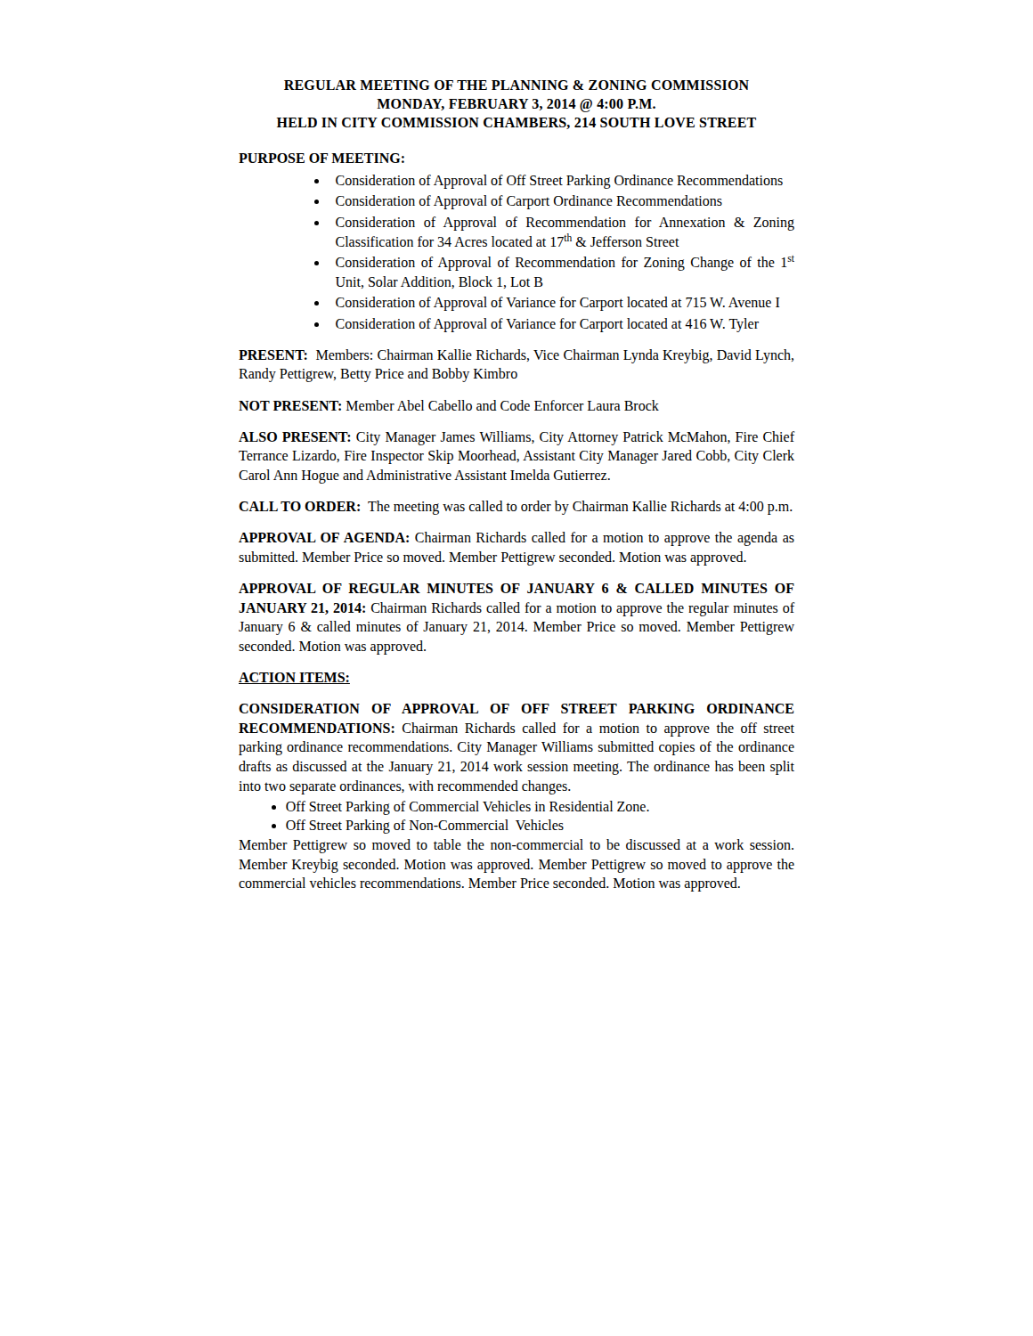REGULAR MEETING OF THE PLANNING & ZONING COMMISSION MONDAY, FEBRUARY 3, 2014 @ 4:00 P.M. HELD IN CITY COMMISSION CHAMBERS, 214 SOUTH LOVE STREET
PURPOSE OF MEETING:
Consideration of Approval of Off Street Parking Ordinance Recommendations
Consideration of Approval of Carport Ordinance Recommendations
Consideration of Approval of Recommendation for Annexation & Zoning Classification for 34 Acres located at 17th & Jefferson Street
Consideration of Approval of Recommendation for Zoning Change of the 1st Unit, Solar Addition, Block 1, Lot B
Consideration of Approval of Variance for Carport located at 715 W. Avenue I
Consideration of Approval of Variance for Carport located at 416 W. Tyler
PRESENT: Members: Chairman Kallie Richards, Vice Chairman Lynda Kreybig, David Lynch, Randy Pettigrew, Betty Price and Bobby Kimbro
NOT PRESENT: Member Abel Cabello and Code Enforcer Laura Brock
ALSO PRESENT: City Manager James Williams, City Attorney Patrick McMahon, Fire Chief Terrance Lizardo, Fire Inspector Skip Moorhead, Assistant City Manager Jared Cobb, City Clerk Carol Ann Hogue and Administrative Assistant Imelda Gutierrez.
CALL TO ORDER: The meeting was called to order by Chairman Kallie Richards at 4:00 p.m.
APPROVAL OF AGENDA: Chairman Richards called for a motion to approve the agenda as submitted. Member Price so moved. Member Pettigrew seconded. Motion was approved.
APPROVAL OF REGULAR MINUTES OF JANUARY 6 & CALLED MINUTES OF JANUARY 21, 2014: Chairman Richards called for a motion to approve the regular minutes of January 6 & called minutes of January 21, 2014. Member Price so moved. Member Pettigrew seconded. Motion was approved.
ACTION ITEMS:
CONSIDERATION OF APPROVAL OF OFF STREET PARKING ORDINANCE RECOMMENDATIONS: Chairman Richards called for a motion to approve the off street parking ordinance recommendations. City Manager Williams submitted copies of the ordinance drafts as discussed at the January 21, 2014 work session meeting. The ordinance has been split into two separate ordinances, with recommended changes.
Off Street Parking of Commercial Vehicles in Residential Zone.
Off Street Parking of Non-Commercial Vehicles
Member Pettigrew so moved to table the non-commercial to be discussed at a work session. Member Kreybig seconded. Motion was approved. Member Pettigrew so moved to approve the commercial vehicles recommendations. Member Price seconded. Motion was approved.